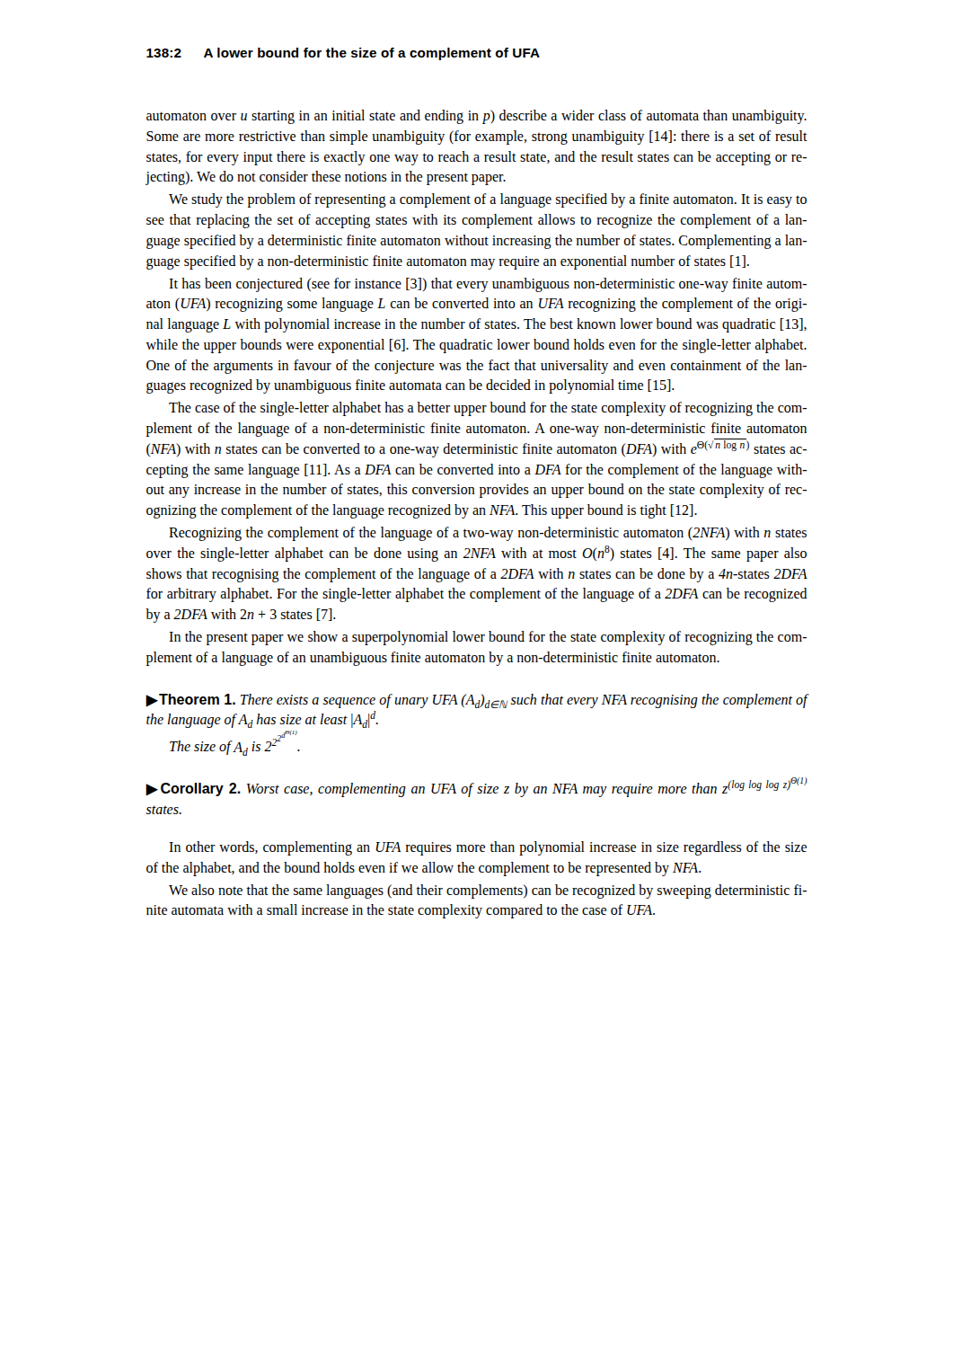138:2 A lower bound for the size of a complement of UFA
automaton over u starting in an initial state and ending in p) describe a wider class of automata than unambiguity. Some are more restrictive than simple unambiguity (for example, strong unambiguity [14]: there is a set of result states, for every input there is exactly one way to reach a result state, and the result states can be accepting or rejecting). We do not consider these notions in the present paper.
We study the problem of representing a complement of a language specified by a finite automaton. It is easy to see that replacing the set of accepting states with its complement allows to recognize the complement of a language specified by a deterministic finite automaton without increasing the number of states. Complementing a language specified by a non-deterministic finite automaton may require an exponential number of states [1].
It has been conjectured (see for instance [3]) that every unambiguous non-deterministic one-way finite automaton (UFA) recognizing some language L can be converted into an UFA recognizing the complement of the original language L with polynomial increase in the number of states. The best known lower bound was quadratic [13], while the upper bounds were exponential [6]. The quadratic lower bound holds even for the single-letter alphabet. One of the arguments in favour of the conjecture was the fact that universality and even containment of the languages recognized by unambiguous finite automata can be decided in polynomial time [15].
The case of the single-letter alphabet has a better upper bound for the state complexity of recognizing the complement of the language of a non-deterministic finite automaton. A one-way non-deterministic finite automaton (NFA) with n states can be converted to a one-way deterministic finite automaton (DFA) with eΘ(√n log n) states accepting the same language [11]. As a DFA can be converted into a DFA for the complement of the language without any increase in the number of states, this conversion provides an upper bound on the state complexity of recognizing the complement of the language recognized by an NFA. This upper bound is tight [12].
Recognizing the complement of the language of a two-way non-deterministic automaton (2NFA) with n states over the single-letter alphabet can be done using an 2NFA with at most O(n8) states [4]. The same paper also shows that recognising the complement of the language of a 2DFA with n states can be done by a 4n-states 2DFA for arbitrary alphabet. For the single-letter alphabet the complement of the language of a 2DFA can be recognized by a 2DFA with 2n + 3 states [7].
In the present paper we show a superpolynomial lower bound for the state complexity of recognizing the complement of a language of an unambiguous finite automaton by a non-deterministic finite automaton.
▶Theorem 1. There exists a sequence of unary UFA (Ad)d∈ℕ such that every NFA recognising the complement of the language of Ad has size at least |Ad|d.
The size of Ad is 222dΘ(1).
▶Corollary 2. Worst case, complementing an UFA of size z by an NFA may require more than z(log log log z)Θ(1) states.
In other words, complementing an UFA requires more than polynomial increase in size regardless of the size of the alphabet, and the bound holds even if we allow the complement to be represented by NFA.
We also note that the same languages (and their complements) can be recognized by sweeping deterministic finite automata with a small increase in the state complexity compared to the case of UFA.